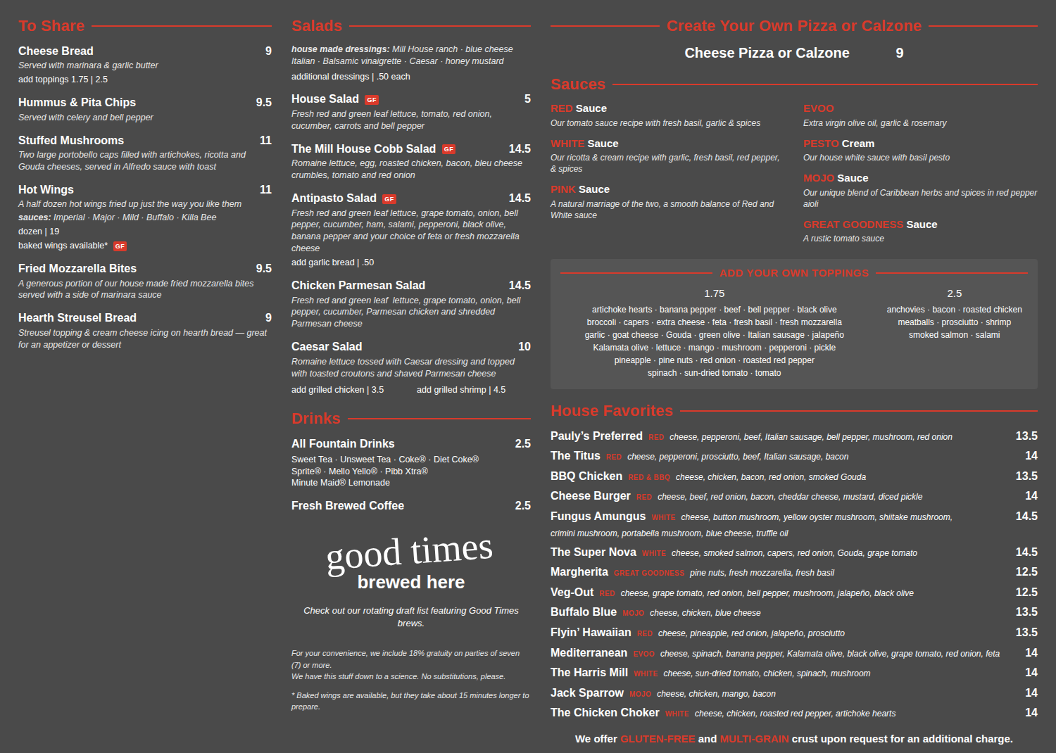To Share
Cheese Bread 9
Served with marinara & garlic butter
add toppings 1.75 | 2.5
Hummus & Pita Chips 9.5
Served with celery and bell pepper
Stuffed Mushrooms 11
Two large portobello caps filled with artichokes, ricotta and Gouda cheeses, served in Alfredo sauce with toast
Hot Wings 11
A half dozen hot wings fried up just the way you like them
sauces: Imperial · Major · Mild · Buffalo · Killa Bee
dozen | 19
baked wings available* GF
Fried Mozzarella Bites 9.5
A generous portion of our house made fried mozzarella bites served with a side of marinara sauce
Hearth Streusel Bread 9
Streusel topping & cream cheese icing on hearth bread — great for an appetizer or dessert
Salads
house made dressings: Mill House ranch · blue cheese Italian · Balsamic vinaigrette · Caesar · honey mustard
additional dressings | .50 each
House Salad GF 5
Fresh red and green leaf lettuce, tomato, red onion, cucumber, carrots and bell pepper
The Mill House Cobb Salad GF 14.5
Romaine lettuce, egg, roasted chicken, bacon, bleu cheese crumbles, tomato and red onion
Antipasto Salad GF 14.5
Fresh red and green leaf lettuce, grape tomato, onion, bell pepper, cucumber, ham, salami, pepperoni, black olive, banana pepper and your choice of feta or fresh mozzarella cheese
add garlic bread | .50
Chicken Parmesan Salad 14.5
Fresh red and green leaf lettuce, grape tomato, onion, bell pepper, cucumber, Parmesan chicken and shredded Parmesan cheese
Caesar Salad 10
Romaine lettuce tossed with Caesar dressing and topped with toasted croutons and shaved Parmesan cheese
add grilled chicken | 3.5 add grilled shrimp | 4.5
Drinks
All Fountain Drinks 2.5
Sweet Tea · Unsweet Tea · Coke® · Diet Coke®
Sprite® · Mello Yello® · Pibb Xtra®
Minute Maid® Lemonade
Fresh Brewed Coffee 2.5
good times brewed here
Check out our rotating draft list featuring Good Times brews.
For your convenience, we include 18% gratuity on parties of seven (7) or more.
We have this stuff down to a science. No substitutions, please.
* Baked wings are available, but they take about 15 minutes longer to prepare.
Create Your Own Pizza or Calzone
Cheese Pizza or Calzone 9
Sauces
RED Sauce
Our tomato sauce recipe with fresh basil, garlic & spices
WHITE Sauce
Our ricotta & cream recipe with garlic, fresh basil, red pepper, & spices
PINK Sauce
A natural marriage of the two, a smooth balance of Red and White sauce
EVOO
Extra virgin olive oil, garlic & rosemary
PESTO Cream
Our house white sauce with basil pesto
MOJO Sauce
Our unique blend of Caribbean herbs and spices in red pepper aioli
GREAT GOODNESS Sauce
A rustic tomato sauce
ADD YOUR OWN TOPPINGS
1.75
artichoke hearts · banana pepper · beef · bell pepper · black olive
broccoli · capers · extra cheese · feta · fresh basil · fresh mozzarella
garlic · goat cheese · Gouda · green olive · Italian sausage · jalapeño
Kalamata olive · lettuce · mango · mushroom · pepperoni · pickle
pineapple · pine nuts · red onion · roasted red pepper
spinach · sun-dried tomato · tomato
2.5
anchovies · bacon · roasted chicken
meatballs · prosciutto · shrimp
smoked salmon · salami
House Favorites
Pauly’s Preferred RED cheese, pepperoni, beef, Italian sausage, bell pepper, mushroom, red onion 13.5
The Titus RED cheese, pepperoni, prosciutto, beef, Italian sausage, bacon 14
BBQ Chicken RED & BBQ cheese, chicken, bacon, red onion, smoked Gouda 13.5
Cheese Burger RED cheese, beef, red onion, bacon, cheddar cheese, mustard, diced pickle 14
Fungus Amungus WHITE cheese, button mushroom, yellow oyster mushroom, shiitake mushroom, 14.5 crimini mushroom, portabella mushroom, blue cheese, truffle oil
The Super Nova WHITE cheese, smoked salmon, capers, red onion, Gouda, grape tomato 14.5
Margherita GREAT GOODNESS pine nuts, fresh mozzarella, fresh basil 12.5
Veg-Out RED cheese, grape tomato, red onion, bell pepper, mushroom, jalapeño, black olive 12.5
Buffalo Blue MOJO cheese, chicken, blue cheese 13.5
Flyin’ Hawaiian RED cheese, pineapple, red onion, jalapeño, prosciutto 13.5
Mediterranean EVOO cheese, spinach, banana pepper, Kalamata olive, black olive, grape tomato, red onion, feta 14
The Harris Mill WHITE cheese, sun-dried tomato, chicken, spinach, mushroom 14
Jack Sparrow MOJO cheese, chicken, mango, bacon 14
The Chicken Choker WHITE cheese, chicken, roasted red pepper, artichoke hearts 14
We offer GLUTEN-FREE and MULTI-GRAIN crust upon request for an additional charge.